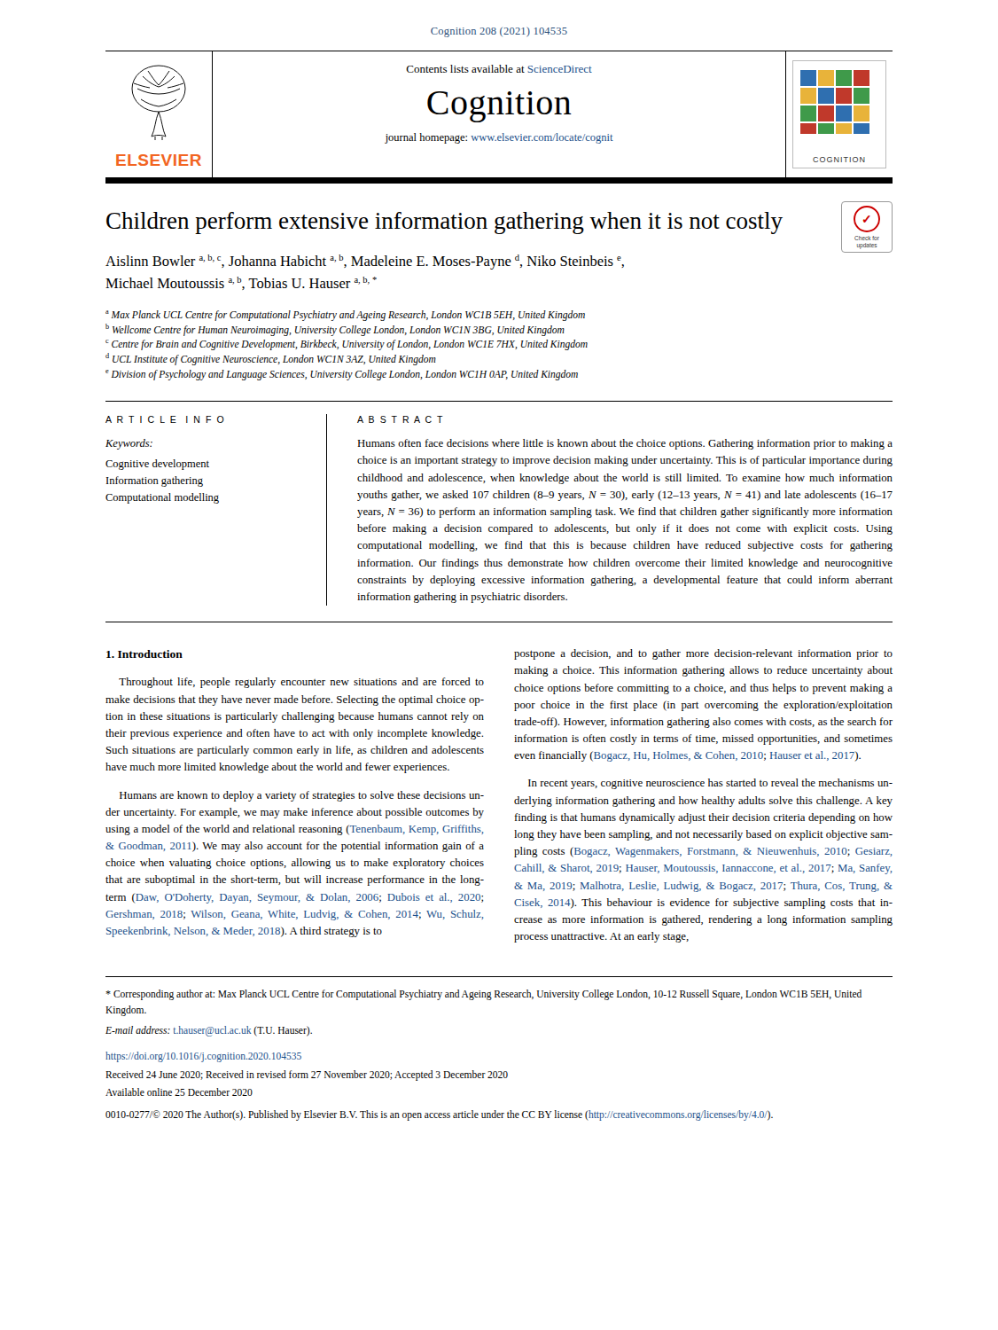Cognition 208 (2021) 104535
ELSEVIER
Contents lists available at ScienceDirect
Cognition
journal homepage: www.elsevier.com/locate/cognit
COGNITION
✓
Check for
updates
Children perform extensive information gathering when it is not costly
Aislinn Bowler a, b, c, Johanna Habicht a, b, Madeleine E. Moses-Payne d, Niko Steinbeis e,
Michael Moutoussis a, b, Tobias U. Hauser a, b, *
a Max Planck UCL Centre for Computational Psychiatry and Ageing Research, London WC1B 5EH, United Kingdom
b Wellcome Centre for Human Neuroimaging, University College London, London WC1N 3BG, United Kingdom
c Centre for Brain and Cognitive Development, Birkbeck, University of London, London WC1E 7HX, United Kingdom
d UCL Institute of Cognitive Neuroscience, London WC1N 3AZ, United Kingdom
e Division of Psychology and Language Sciences, University College London, London WC1H 0AP, United Kingdom
A R T I C L E I N F O
Keywords:
Cognitive development
Information gathering
Computational modelling
A B S T R A C T
Humans often face decisions where little is known about the choice options. Gathering information prior to making a choice is an important strategy to improve decision making under uncertainty. This is of particular importance during childhood and adolescence, when knowledge about the world is still limited. To examine how much information youths gather, we asked 107 children (8–9 years, N = 30), early (12–13 years, N = 41) and late adolescents (16–17 years, N = 36) to perform an information sampling task. We find that children gather significantly more information before making a decision compared to adolescents, but only if it does not come with explicit costs. Using computational modelling, we find that this is because children have reduced subjective costs for gathering information. Our findings thus demonstrate how children overcome their limited knowledge and neurocognitive constraints by deploying excessive information gathering, a developmental feature that could inform aberrant information gathering in psychiatric disorders.
1. Introduction
Throughout life, people regularly encounter new situations and are forced to make decisions that they have never made before. Selecting the optimal choice option in these situations is particularly challenging because humans cannot rely on their previous experience and often have to act with only incomplete knowledge. Such situations are particularly common early in life, as children and adolescents have much more limited knowledge about the world and fewer experiences.
Humans are known to deploy a variety of strategies to solve these decisions under uncertainty. For example, we may make inference about possible outcomes by using a model of the world and relational reasoning (Tenenbaum, Kemp, Griffiths, & Goodman, 2011). We may also account for the potential information gain of a choice when valuating choice options, allowing us to make exploratory choices that are suboptimal in the short-term, but will increase performance in the long-term (Daw, O'Doherty, Dayan, Seymour, & Dolan, 2006; Dubois et al., 2020; Gershman, 2018; Wilson, Geana, White, Ludvig, & Cohen, 2014; Wu, Schulz, Speekenbrink, Nelson, & Meder, 2018). A third strategy is to
postpone a decision, and to gather more decision-relevant information prior to making a choice. This information gathering allows to reduce uncertainty about choice options before committing to a choice, and thus helps to prevent making a poor choice in the first place (in part overcoming the exploration/exploitation trade-off). However, information gathering also comes with costs, as the search for information is often costly in terms of time, missed opportunities, and sometimes even financially (Bogacz, Hu, Holmes, & Cohen, 2010; Hauser et al., 2017).
In recent years, cognitive neuroscience has started to reveal the mechanisms underlying information gathering and how healthy adults solve this challenge. A key finding is that humans dynamically adjust their decision criteria depending on how long they have been sampling, and not necessarily based on explicit objective sampling costs (Bogacz, Wagenmakers, Forstmann, & Nieuwenhuis, 2010; Gesiarz, Cahill, & Sharot, 2019; Hauser, Moutoussis, Iannaccone, et al., 2017; Ma, Sanfey, & Ma, 2019; Malhotra, Leslie, Ludwig, & Bogacz, 2017; Thura, Cos, Trung, & Cisek, 2014). This behaviour is evidence for subjective sampling costs that increase as more information is gathered, rendering a long information sampling process unattractive. At an early stage,
* Corresponding author at: Max Planck UCL Centre for Computational Psychiatry and Ageing Research, University College London, 10-12 Russell Square, London WC1B 5EH, United Kingdom.
E-mail address: t.hauser@ucl.ac.uk (T.U. Hauser).
https://doi.org/10.1016/j.cognition.2020.104535
Received 24 June 2020; Received in revised form 27 November 2020; Accepted 3 December 2020
Available online 25 December 2020
0010-0277/© 2020 The Author(s). Published by Elsevier B.V. This is an open access article under the CC BY license (http://creativecommons.org/licenses/by/4.0/).